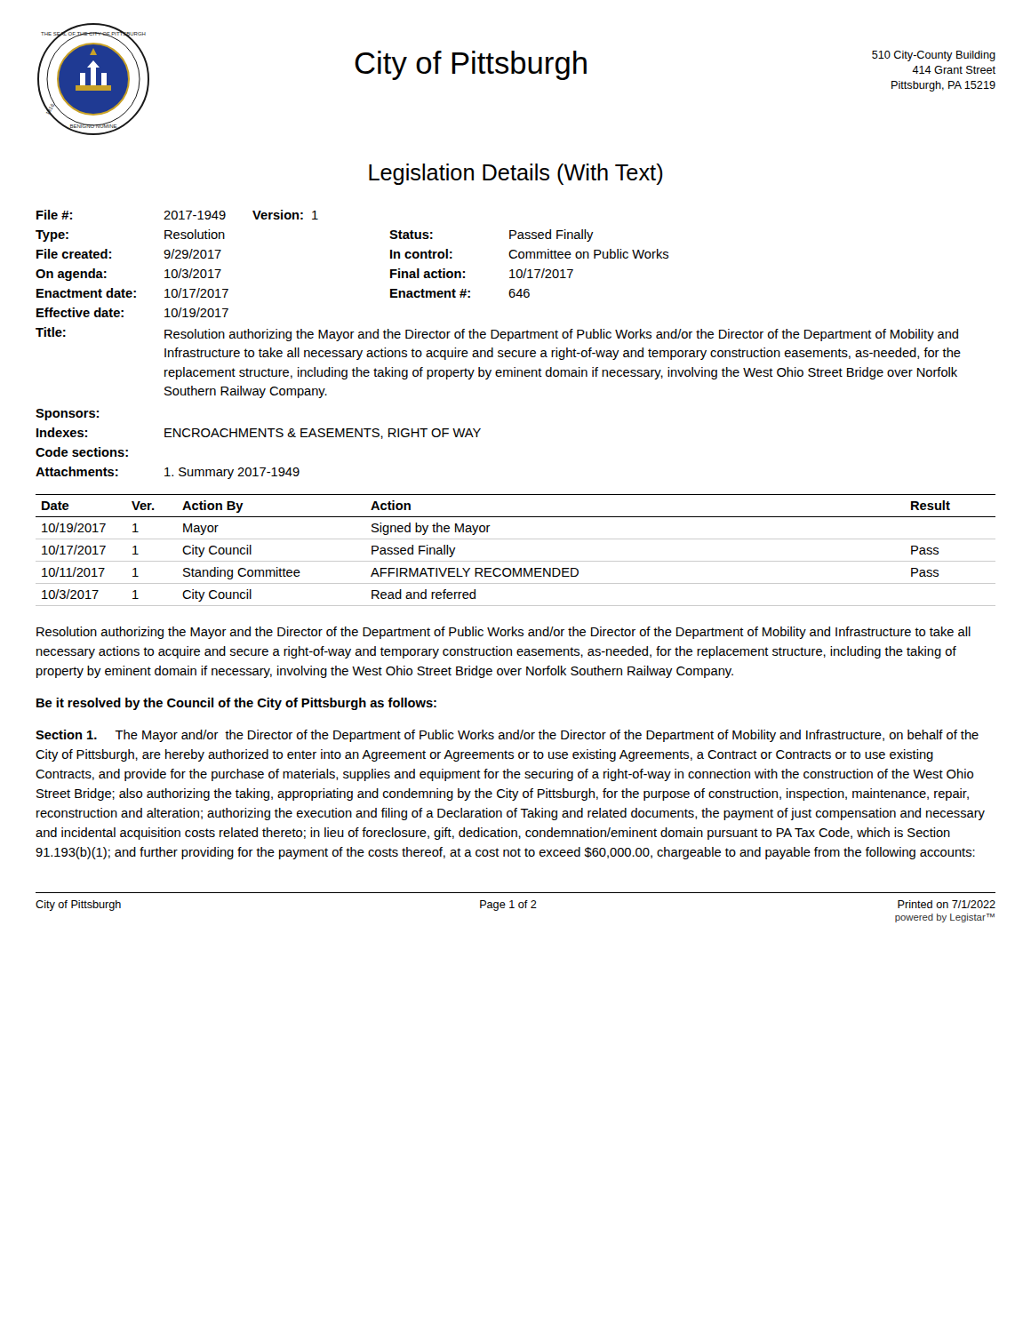THE SEAL OF THE CITY OF PITTSBURGH BENIGNO NUMINE 1816
City of Pittsburgh
510 City-County Building
414 Grant Street
Pittsburgh, PA 15219
Legislation Details (With Text)
| File #: | 2017-1949 Version: 1 | | |
| Type: | Resolution | Status: | Passed Finally |
| File created: | 9/29/2017 | In control: | Committee on Public Works |
| On agenda: | 10/3/2017 | Final action: | 10/17/2017 |
| Enactment date: | 10/17/2017 | Enactment #: | 646 |
| Effective date: | 10/19/2017 | | |
| Title: | Resolution authorizing the Mayor and the Director of the Department of Public Works and/or the Director of the Department of Mobility and Infrastructure to take all necessary actions to acquire and secure a right-of-way and temporary construction easements, as-needed, for the replacement structure, including the taking of property by eminent domain if necessary, involving the West Ohio Street Bridge over Norfolk Southern Railway Company. |
| Sponsors: | |
| Indexes: | ENCROACHMENTS & EASEMENTS, RIGHT OF WAY |
| Code sections: | |
| Attachments: | 1. Summary 2017-1949 |
| Date | Ver. | Action By | Action | Result |
| --- | --- | --- | --- | --- |
| 10/19/2017 | 1 | Mayor | Signed by the Mayor | |
| 10/17/2017 | 1 | City Council | Passed Finally | Pass |
| 10/11/2017 | 1 | Standing Committee | AFFIRMATIVELY RECOMMENDED | Pass |
| 10/3/2017 | 1 | City Council | Read and referred | |
Resolution authorizing the Mayor and the Director of the Department of Public Works and/or the Director of the Department of Mobility and Infrastructure to take all necessary actions to acquire and secure a right-of-way and temporary construction easements, as-needed, for the replacement structure, including the taking of property by eminent domain if necessary, involving the West Ohio Street Bridge over Norfolk Southern Railway Company.
Be it resolved by the Council of the City of Pittsburgh as follows:
Section 1. The Mayor and/or the Director of the Department of Public Works and/or the Director of the Department of Mobility and Infrastructure, on behalf of the City of Pittsburgh, are hereby authorized to enter into an Agreement or Agreements or to use existing Agreements, a Contract or Contracts or to use existing Contracts, and provide for the purchase of materials, supplies and equipment for the securing of a right-of-way in connection with the construction of the West Ohio Street Bridge; also authorizing the taking, appropriating and condemning by the City of Pittsburgh, for the purpose of construction, inspection, maintenance, repair, reconstruction and alteration; authorizing the execution and filing of a Declaration of Taking and related documents, the payment of just compensation and necessary and incidental acquisition costs related thereto; in lieu of foreclosure, gift, dedication, condemnation/eminent domain pursuant to PA Tax Code, which is Section 91.193(b)(1); and further providing for the payment of the costs thereof, at a cost not to exceed $60,000.00, chargeable to and payable from the following accounts:
City of Pittsburgh
Page 1 of 2
Printed on 7/1/2022
powered by Legistar™